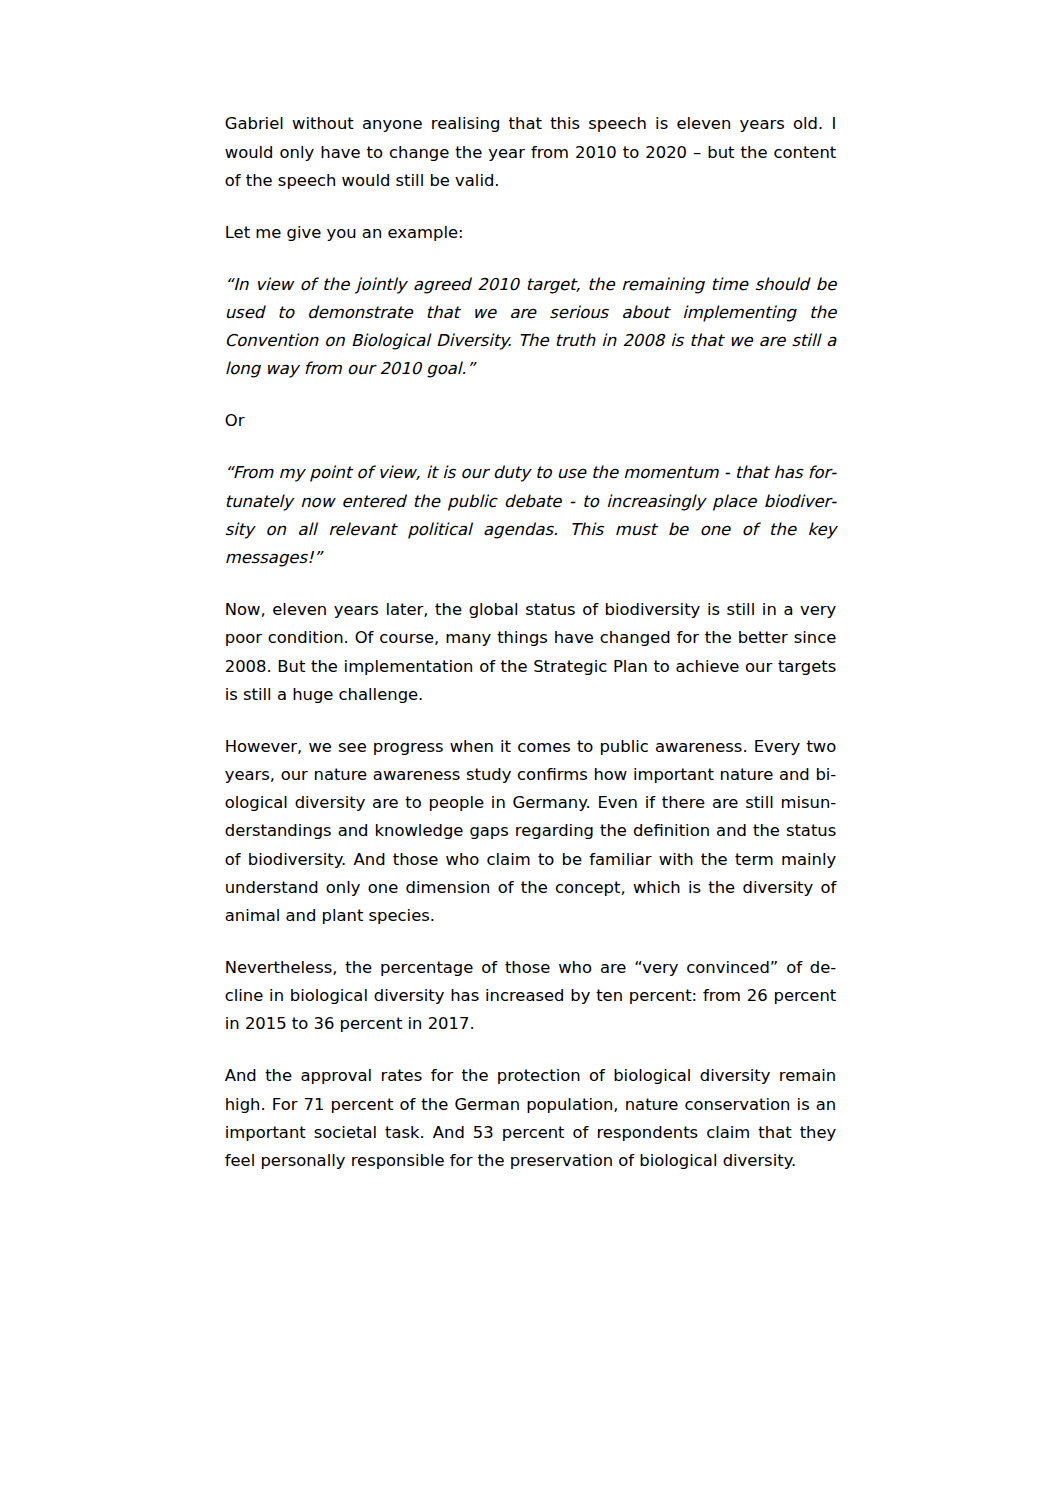Gabriel without anyone realising that this speech is eleven years old. I would only have to change the year from 2010 to 2020 – but the content of the speech would still be valid.
Let me give you an example:
“In view of the jointly agreed 2010 target, the remaining time should be used to demonstrate that we are serious about implementing the Convention on Biological Diversity. The truth in 2008 is that we are still a long way from our 2010 goal.”
Or
“From my point of view, it is our duty to use the momentum - that has fortunately now entered the public debate - to increasingly place biodiversity on all relevant political agendas. This must be one of the key messages!”
Now, eleven years later, the global status of biodiversity is still in a very poor condition. Of course, many things have changed for the better since 2008. But the implementation of the Strategic Plan to achieve our targets is still a huge challenge.
However, we see progress when it comes to public awareness. Every two years, our nature awareness study confirms how important nature and biological diversity are to people in Germany. Even if there are still misunderstandings and knowledge gaps regarding the definition and the status of biodiversity. And those who claim to be familiar with the term mainly understand only one dimension of the concept, which is the diversity of animal and plant species.
Nevertheless, the percentage of those who are “very convinced” of decline in biological diversity has increased by ten percent: from 26 percent in 2015 to 36 percent in 2017.
And the approval rates for the protection of biological diversity remain high. For 71 percent of the German population, nature conservation is an important societal task. And 53 percent of respondents claim that they feel personally responsible for the preservation of biological diversity.